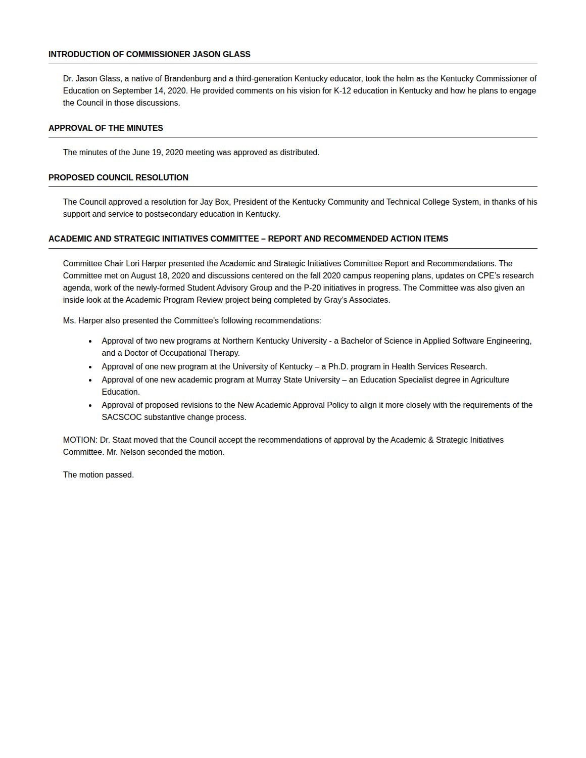Introduction of Commissioner Jason Glass
Dr. Jason Glass, a native of Brandenburg and a third-generation Kentucky educator, took the helm as the Kentucky Commissioner of Education on September 14, 2020. He provided comments on his vision for K-12 education in Kentucky and how he plans to engage the Council in those discussions.
Approval of the Minutes
The minutes of the June 19, 2020 meeting was approved as distributed.
Proposed Council Resolution
The Council approved a resolution for Jay Box, President of the Kentucky Community and Technical College System, in thanks of his support and service to postsecondary education in Kentucky.
Academic and Strategic Initiatives Committee – Report and Recommended Action Items
Committee Chair Lori Harper presented the Academic and Strategic Initiatives Committee Report and Recommendations. The Committee met on August 18, 2020 and discussions centered on the fall 2020 campus reopening plans, updates on CPE’s research agenda, work of the newly-formed Student Advisory Group and the P-20 initiatives in progress. The Committee was also given an inside look at the Academic Program Review project being completed by Gray’s Associates.
Ms. Harper also presented the Committee’s following recommendations:
Approval of two new programs at Northern Kentucky University - a Bachelor of Science in Applied Software Engineering, and a Doctor of Occupational Therapy.
Approval of one new program at the University of Kentucky – a Ph.D. program in Health Services Research.
Approval of one new academic program at Murray State University – an Education Specialist degree in Agriculture Education.
Approval of proposed revisions to the New Academic Approval Policy to align it more closely with the requirements of the SACSCOC substantive change process.
MOTION: Dr. Staat moved that the Council accept the recommendations of approval by the Academic & Strategic Initiatives Committee. Mr. Nelson seconded the motion.
The motion passed.